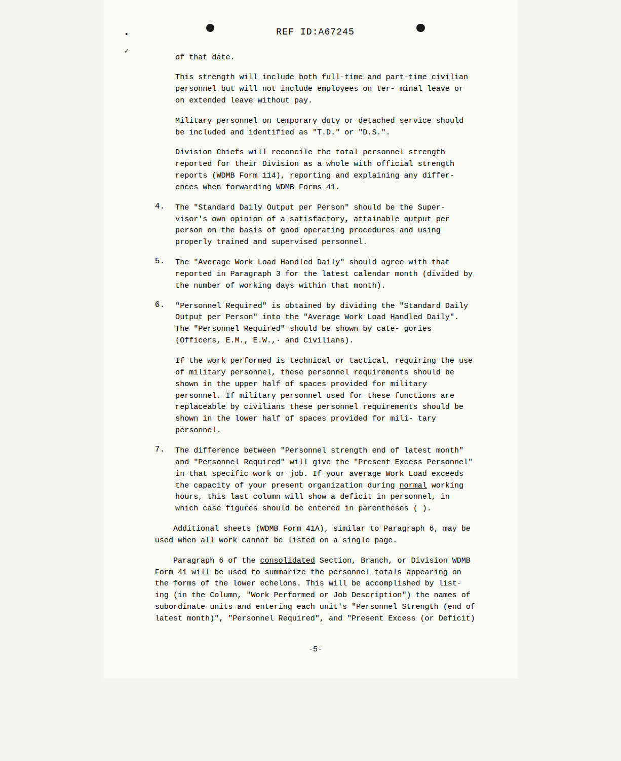REF ID:A67245
•
✓
of that date.
This strength will include both full-time and part-time civilian personnel but will not include employees on ter- minal leave or on extended leave without pay.
Military personnel on temporary duty or detached service should be included and identified as "T.D." or "D.S.".
Division Chiefs will reconcile the total personnel strength reported for their Division as a whole with official strength reports (WDMB Form 114), reporting and explaining any differ- ences when forwarding WDMB Forms 41.
4.
The "Standard Daily Output per Person" should be the Super- visor's own opinion of a satisfactory, attainable output per person on the basis of good operating procedures and using properly trained and supervised personnel.
5.
The "Average Work Load Handled Daily" should agree with that reported in Paragraph 3 for the latest calendar month (divided by the number of working days within that month).
6.
"Personnel Required" is obtained by dividing the "Standard Daily Output per Person" into the "Average Work Load Handled Daily". The "Personnel Required" should be shown by cate- gories (Officers, E.M., E.W.,· and Civilians).
If the work performed is technical or tactical, requiring the use of military personnel, these personnel requirements should be shown in the upper half of spaces provided for military personnel. If military personnel used for these functions are replaceable by civilians these personnel requirements should be shown in the lower half of spaces provided for mili- tary personnel.
7.
The difference between "Personnel strength end of latest month" and "Personnel Required" will give the "Present Excess Personnel" in that specific work or job. If your average Work Load exceeds the capacity of your present organization during normal working hours, this last column will show a deficit in personnel, in which case figures should be entered in parentheses ( ).
Additional sheets (WDMB Form 41A), similar to Paragraph 6, may be used when all work cannot be listed on a single page.
Paragraph 6 of the consolidated Section, Branch, or Division WDMB Form 41 will be used to summarize the personnel totals appearing on the forms of the lower echelons. This will be accomplished by list- ing (in the Column, "Work Performed or Job Description") the names of subordinate units and entering each unit's "Personnel Strength (end of latest month)", "Personnel Required", and "Present Excess (or Deficit)
-5-